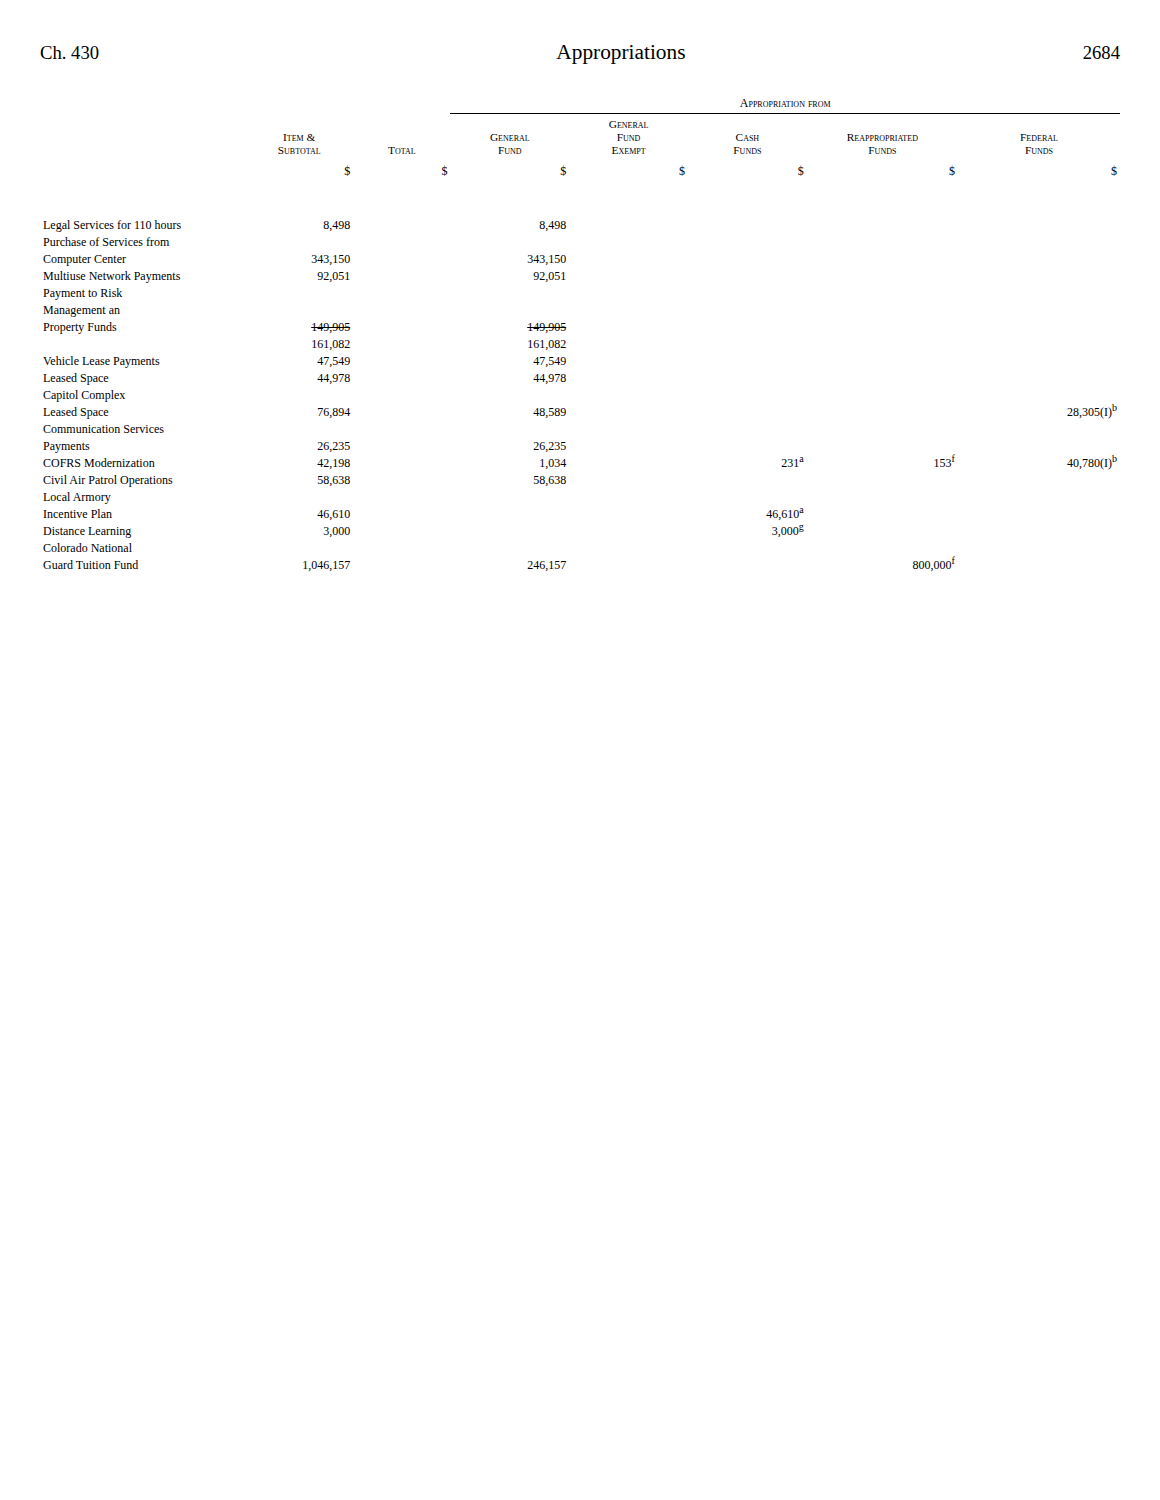Ch. 430
Appropriations
2684
| | | | Appropriation from |
| | Item & Subtotal | Total | General Fund | General Fund Exempt | Cash Funds | Reappropriated Funds | Federal Funds |
| | $ | $ | $ | $ | $ | $ | $ |
| Legal Services for 110 hours | 8,498 | | 8,498 | | | | |
| Purchase of Services from | | | | | | | |
| Computer Center | 343,150 | | 343,150 | | | | |
| Multiuse Network Payments | 92,051 | | 92,051 | | | | |
| Payment to Risk | | | | | | | |
| Management an | | | | | | | |
| Property Funds | 149,905 | | 149,905 | | | | |
| | 161,082 | | 161,082 | | | | |
| Vehicle Lease Payments | 47,549 | | 47,549 | | | | |
| Leased Space | 44,978 | | 44,978 | | | | |
| Capitol Complex | | | | | | | |
| Leased Space | 76,894 | | 48,589 | | | | 28,305(I) b |
| Communication Services | | | | | | | |
| Payments | 26,235 | | 26,235 | | | | |
| COFRS Modernization | 42,198 | | 1,034 | | 231 a | 153 f | 40,780(I) b |
| Civil Air Patrol Operations | 58,638 | | 58,638 | | | | |
| Local Armory | | | | | | | |
| Incentive Plan | 46,610 | | | | 46,610 a | | |
| Distance Learning | 3,000 | | | | 3,000 g | | |
| Colorado National | | | | | | | |
| Guard Tuition Fund | 1,046,157 | | 246,157 | | | 800,000 f | |